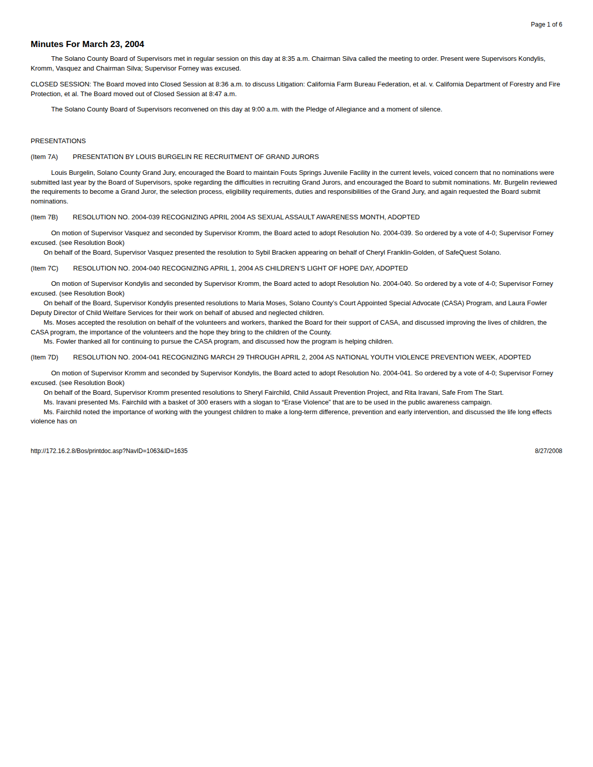Page 1 of 6
Minutes For March 23, 2004
The Solano County Board of Supervisors met in regular session on this day at 8:35 a.m. Chairman Silva called the meeting to order. Present were Supervisors Kondylis, Kromm, Vasquez and Chairman Silva; Supervisor Forney was excused.
CLOSED SESSION: The Board moved into Closed Session at 8:36 a.m. to discuss Litigation: California Farm Bureau Federation, et al. v. California Department of Forestry and Fire Protection, et al. The Board moved out of Closed Session at 8:47 a.m.
The Solano County Board of Supervisors reconvened on this day at 9:00 a.m. with the Pledge of Allegiance and a moment of silence.
PRESENTATIONS
(Item 7A) PRESENTATION BY LOUIS BURGELIN RE RECRUITMENT OF GRAND JURORS
Louis Burgelin, Solano County Grand Jury, encouraged the Board to maintain Fouts Springs Juvenile Facility in the current levels, voiced concern that no nominations were submitted last year by the Board of Supervisors, spoke regarding the difficulties in recruiting Grand Jurors, and encouraged the Board to submit nominations. Mr. Burgelin reviewed the requirements to become a Grand Juror, the selection process, eligibility requirements, duties and responsibilities of the Grand Jury, and again requested the Board submit nominations.
(Item 7B) RESOLUTION NO. 2004-039 RECOGNIZING APRIL 2004 AS SEXUAL ASSAULT AWARENESS MONTH, ADOPTED
On motion of Supervisor Vasquez and seconded by Supervisor Kromm, the Board acted to adopt Resolution No. 2004-039. So ordered by a vote of 4-0; Supervisor Forney excused. (see Resolution Book)
On behalf of the Board, Supervisor Vasquez presented the resolution to Sybil Bracken appearing on behalf of Cheryl Franklin-Golden, of SafeQuest Solano.
(Item 7C) RESOLUTION NO. 2004-040 RECOGNIZING APRIL 1, 2004 AS CHILDREN’S LIGHT OF HOPE DAY, ADOPTED
On motion of Supervisor Kondylis and seconded by Supervisor Kromm, the Board acted to adopt Resolution No. 2004-040. So ordered by a vote of 4-0; Supervisor Forney excused. (see Resolution Book)
On behalf of the Board, Supervisor Kondylis presented resolutions to Maria Moses, Solano County’s Court Appointed Special Advocate (CASA) Program, and Laura Fowler Deputy Director of Child Welfare Services for their work on behalf of abused and neglected children.
Ms. Moses accepted the resolution on behalf of the volunteers and workers, thanked the Board for their support of CASA, and discussed improving the lives of children, the CASA program, the importance of the volunteers and the hope they bring to the children of the County.
Ms. Fowler thanked all for continuing to pursue the CASA program, and discussed how the program is helping children.
(Item 7D) RESOLUTION NO. 2004-041 RECOGNIZING MARCH 29 THROUGH APRIL 2, 2004 AS NATIONAL YOUTH VIOLENCE PREVENTION WEEK, ADOPTED
On motion of Supervisor Kromm and seconded by Supervisor Kondylis, the Board acted to adopt Resolution No. 2004-041. So ordered by a vote of 4-0; Supervisor Forney excused. (see Resolution Book)
On behalf of the Board, Supervisor Kromm presented resolutions to Sheryl Fairchild, Child Assault Prevention Project, and Rita Iravani, Safe From The Start.
Ms. Iravani presented Ms. Fairchild with a basket of 300 erasers with a slogan to “Erase Violence” that are to be used in the public awareness campaign.
Ms. Fairchild noted the importance of working with the youngest children to make a long-term difference, prevention and early intervention, and discussed the life long effects violence has on
http://172.16.2.8/Bos/printdoc.asp?NavID=1063&ID=1635 8/27/2008